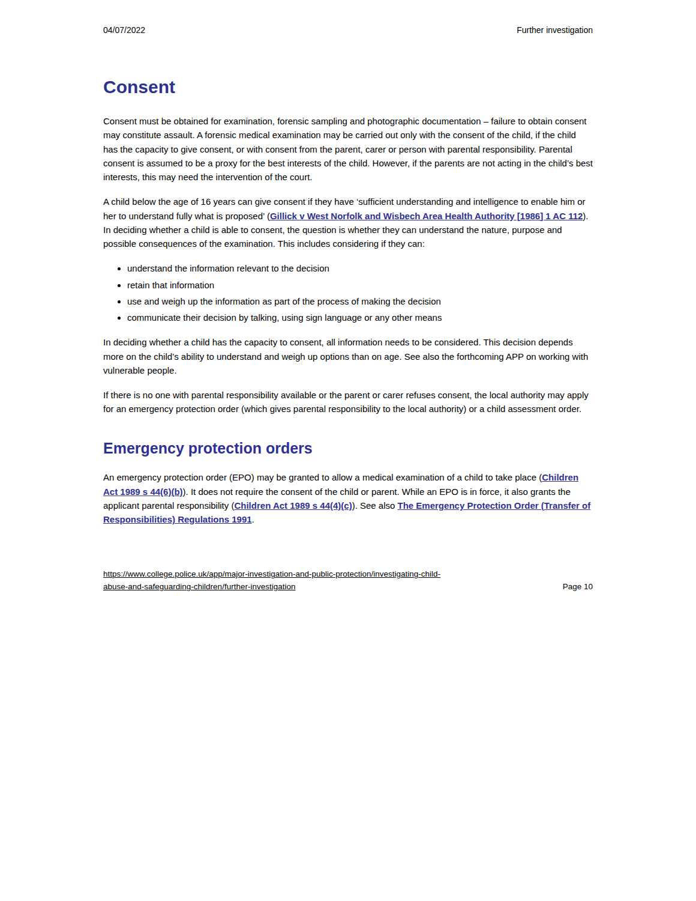04/07/2022 Further investigation
Consent
Consent must be obtained for examination, forensic sampling and photographic documentation – failure to obtain consent may constitute assault. A forensic medical examination may be carried out only with the consent of the child, if the child has the capacity to give consent, or with consent from the parent, carer or person with parental responsibility. Parental consent is assumed to be a proxy for the best interests of the child. However, if the parents are not acting in the child’s best interests, this may need the intervention of the court.
A child below the age of 16 years can give consent if they have ‘sufficient understanding and intelligence to enable him or her to understand fully what is proposed’ (Gillick v West Norfolk and Wisbech Area Health Authority [1986] 1 AC 112). In deciding whether a child is able to consent, the question is whether they can understand the nature, purpose and possible consequences of the examination. This includes considering if they can:
understand the information relevant to the decision
retain that information
use and weigh up the information as part of the process of making the decision
communicate their decision by talking, using sign language or any other means
In deciding whether a child has the capacity to consent, all information needs to be considered. This decision depends more on the child’s ability to understand and weigh up options than on age. See also the forthcoming APP on working with vulnerable people.
If there is no one with parental responsibility available or the parent or carer refuses consent, the local authority may apply for an emergency protection order (which gives parental responsibility to the local authority) or a child assessment order.
Emergency protection orders
An emergency protection order (EPO) may be granted to allow a medical examination of a child to take place (Children Act 1989 s 44(6)(b)). It does not require the consent of the child or parent. While an EPO is in force, it also grants the applicant parental responsibility (Children Act 1989 s 44(4)(c)). See also The Emergency Protection Order (Transfer of Responsibilities) Regulations 1991.
https://www.college.police.uk/app/major-investigation-and-public-protection/investigating-child-abuse-and-safeguarding-children/further-investigation
Page 10